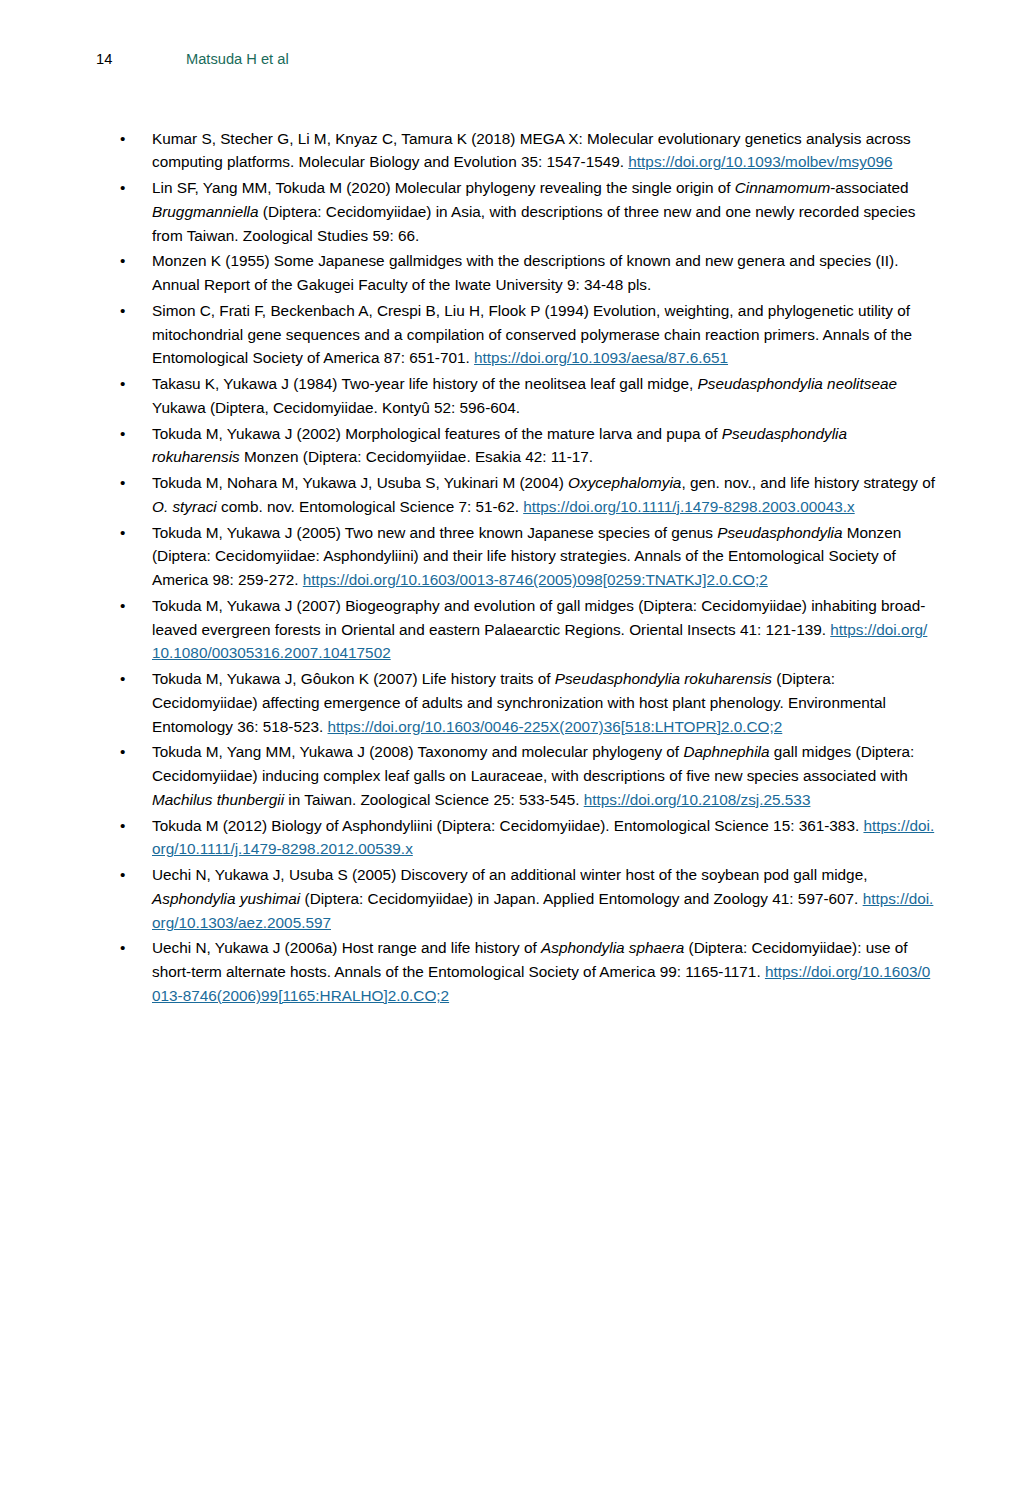14
Matsuda H et al
Kumar S, Stecher G, Li M, Knyaz C, Tamura K (2018) MEGA X: Molecular evolutionary genetics analysis across computing platforms. Molecular Biology and Evolution 35: 1547-1549. https://doi.org/10.1093/molbev/msy096
Lin SF, Yang MM, Tokuda M (2020) Molecular phylogeny revealing the single origin of Cinnamomum-associated Bruggmanniella (Diptera: Cecidomyiidae) in Asia, with descriptions of three new and one newly recorded species from Taiwan. Zoological Studies 59: 66.
Monzen K (1955) Some Japanese gallmidges with the descriptions of known and new genera and species (II). Annual Report of the Gakugei Faculty of the Iwate University 9: 34-48 pls.
Simon C, Frati F, Beckenbach A, Crespi B, Liu H, Flook P (1994) Evolution, weighting, and phylogenetic utility of mitochondrial gene sequences and a compilation of conserved polymerase chain reaction primers. Annals of the Entomological Society of America 87: 651-701. https://doi.org/10.1093/aesa/87.6.651
Takasu K, Yukawa J (1984) Two-year life history of the neolitsea leaf gall midge, Pseudasphondylia neolitseae Yukawa (Diptera, Cecidomyiidae. Kontyû 52: 596-604.
Tokuda M, Yukawa J (2002) Morphological features of the mature larva and pupa of Pseudasphondylia rokuharensis Monzen (Diptera: Cecidomyiidae. Esakia 42: 11-17.
Tokuda M, Nohara M, Yukawa J, Usuba S, Yukinari M (2004) Oxycephalomyia, gen. nov., and life history strategy of O. styraci comb. nov. Entomological Science 7: 51-62. https://doi.org/10.1111/j.1479-8298.2003.00043.x
Tokuda M, Yukawa J (2005) Two new and three known Japanese species of genus Pseudasphondylia Monzen (Diptera: Cecidomyiidae: Asphondyliini) and their life history strategies. Annals of the Entomological Society of America 98: 259-272. https://doi.org/10.1603/0013-8746(2005)098[0259:TNATKJ]2.0.CO;2
Tokuda M, Yukawa J (2007) Biogeography and evolution of gall midges (Diptera: Cecidomyiidae) inhabiting broad-leaved evergreen forests in Oriental and eastern Palaearctic Regions. Oriental Insects 41: 121-139. https://doi.org/10.1080/00305316.2007.10417502
Tokuda M, Yukawa J, Gôukon K (2007) Life history traits of Pseudasphondylia rokuharensis (Diptera: Cecidomyiidae) affecting emergence of adults and synchronization with host plant phenology. Environmental Entomology 36: 518-523. https://doi.org/10.1603/0046-225X(2007)36[518:LHTOPR]2.0.CO;2
Tokuda M, Yang MM, Yukawa J (2008) Taxonomy and molecular phylogeny of Daphnephila gall midges (Diptera: Cecidomyiidae) inducing complex leaf galls on Lauraceae, with descriptions of five new species associated with Machilus thunbergii in Taiwan. Zoological Science 25: 533-545. https://doi.org/10.2108/zsj.25.533
Tokuda M (2012) Biology of Asphondyliini (Diptera: Cecidomyiidae). Entomological Science 15: 361-383. https://doi.org/10.1111/j.1479-8298.2012.00539.x
Uechi N, Yukawa J, Usuba S (2005) Discovery of an additional winter host of the soybean pod gall midge, Asphondylia yushimai (Diptera: Cecidomyiidae) in Japan. Applied Entomology and Zoology 41: 597-607. https://doi.org/10.1303/aez.2005.597
Uechi N, Yukawa J (2006a) Host range and life history of Asphondylia sphaera (Diptera: Cecidomyiidae): use of short-term alternate hosts. Annals of the Entomological Society of America 99: 1165-1171. https://doi.org/10.1603/0013-8746(2006)99[1165:HRALHO]2.0.CO;2